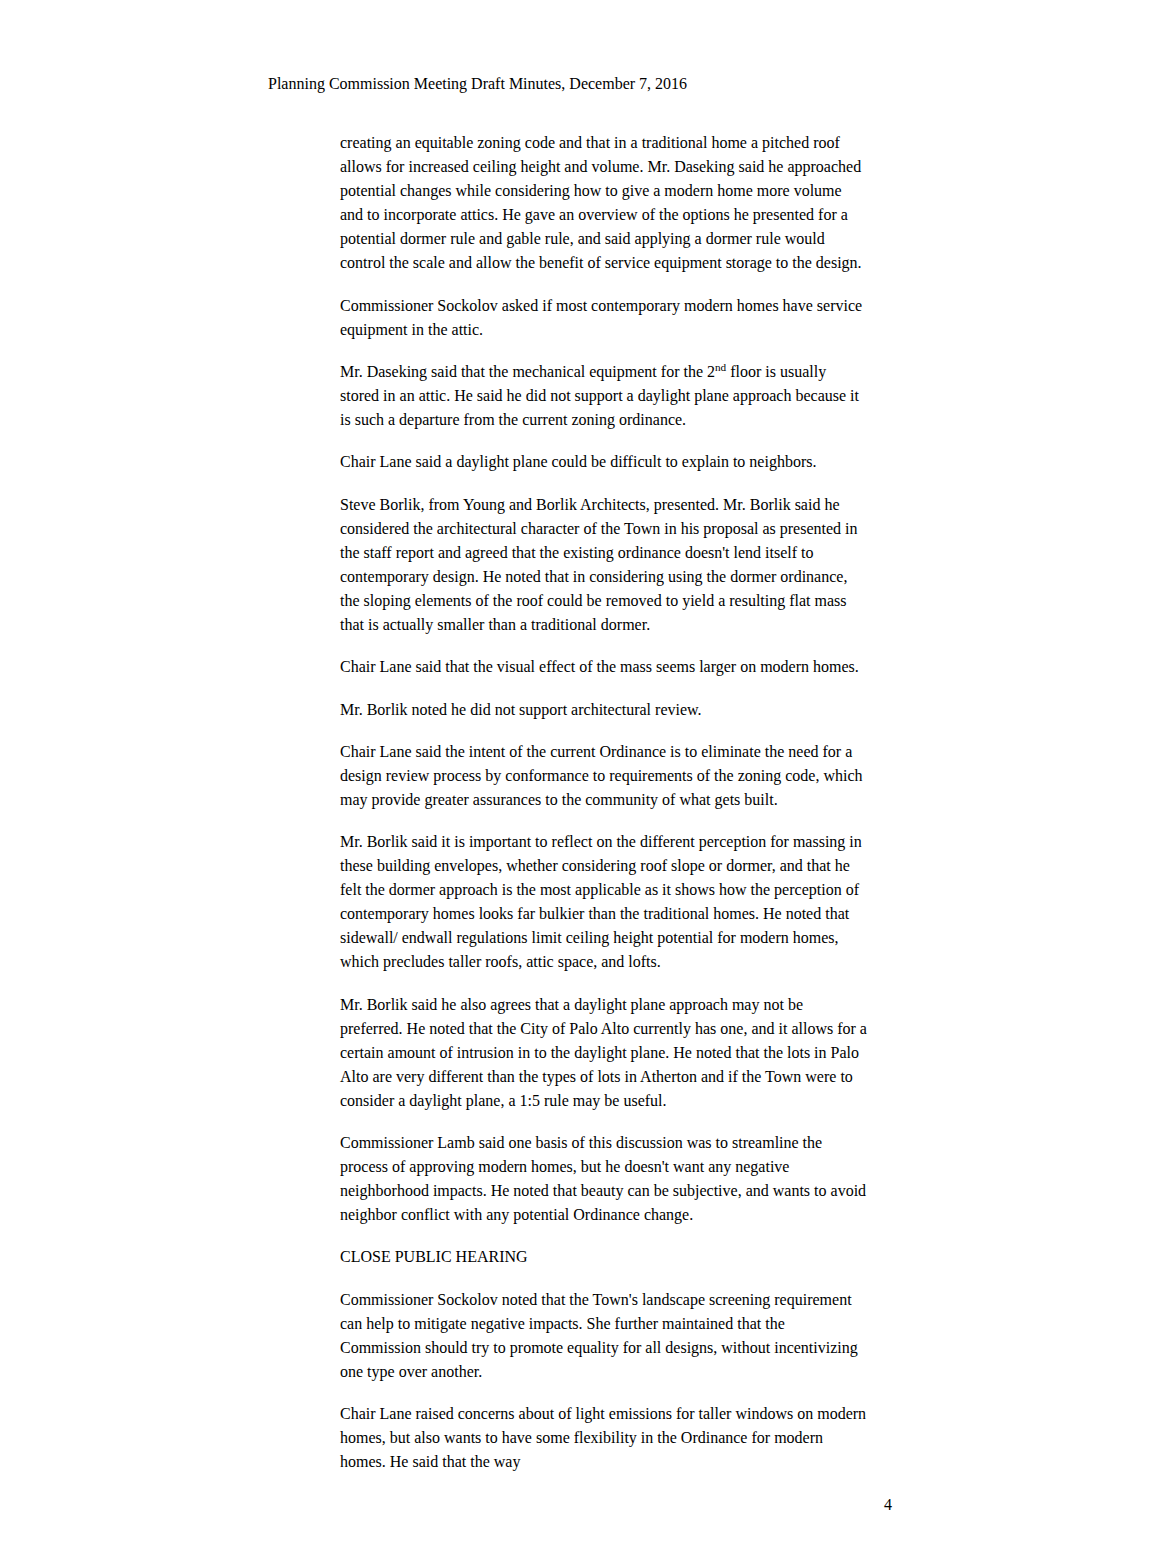Planning Commission Meeting Draft Minutes, December 7, 2016
creating an equitable zoning code and that in a traditional home a pitched roof allows for increased ceiling height and volume. Mr. Daseking said he approached potential changes while considering how to give a modern home more volume and to incorporate attics. He gave an overview of the options he presented for a potential dormer rule and gable rule, and said applying a dormer rule would control the scale and allow the benefit of service equipment storage to the design.
Commissioner Sockolov asked if most contemporary modern homes have service equipment in the attic.
Mr. Daseking said that the mechanical equipment for the 2nd floor is usually stored in an attic. He said he did not support a daylight plane approach because it is such a departure from the current zoning ordinance.
Chair Lane said a daylight plane could be difficult to explain to neighbors.
Steve Borlik, from Young and Borlik Architects, presented. Mr. Borlik said he considered the architectural character of the Town in his proposal as presented in the staff report and agreed that the existing ordinance doesn't lend itself to contemporary design. He noted that in considering using the dormer ordinance, the sloping elements of the roof could be removed to yield a resulting flat mass that is actually smaller than a traditional dormer.
Chair Lane said that the visual effect of the mass seems larger on modern homes.
Mr. Borlik noted he did not support architectural review.
Chair Lane said the intent of the current Ordinance is to eliminate the need for a design review process by conformance to requirements of the zoning code, which may provide greater assurances to the community of what gets built.
Mr. Borlik said it is important to reflect on the different perception for massing in these building envelopes, whether considering roof slope or dormer, and that he felt the dormer approach is the most applicable as it shows how the perception of contemporary homes looks far bulkier than the traditional homes. He noted that sidewall/ endwall regulations limit ceiling height potential for modern homes, which precludes taller roofs, attic space, and lofts.
Mr. Borlik said he also agrees that a daylight plane approach may not be preferred. He noted that the City of Palo Alto currently has one, and it allows for a certain amount of intrusion in to the daylight plane. He noted that the lots in Palo Alto are very different than the types of lots in Atherton and if the Town were to consider a daylight plane, a 1:5 rule may be useful.
Commissioner Lamb said one basis of this discussion was to streamline the process of approving modern homes, but he doesn't want any negative neighborhood impacts. He noted that beauty can be subjective, and wants to avoid neighbor conflict with any potential Ordinance change.
CLOSE PUBLIC HEARING
Commissioner Sockolov noted that the Town's landscape screening requirement can help to mitigate negative impacts. She further maintained that the Commission should try to promote equality for all designs, without incentivizing one type over another.
Chair Lane raised concerns about of light emissions for taller windows on modern homes, but also wants to have some flexibility in the Ordinance for modern homes. He said that the way
4